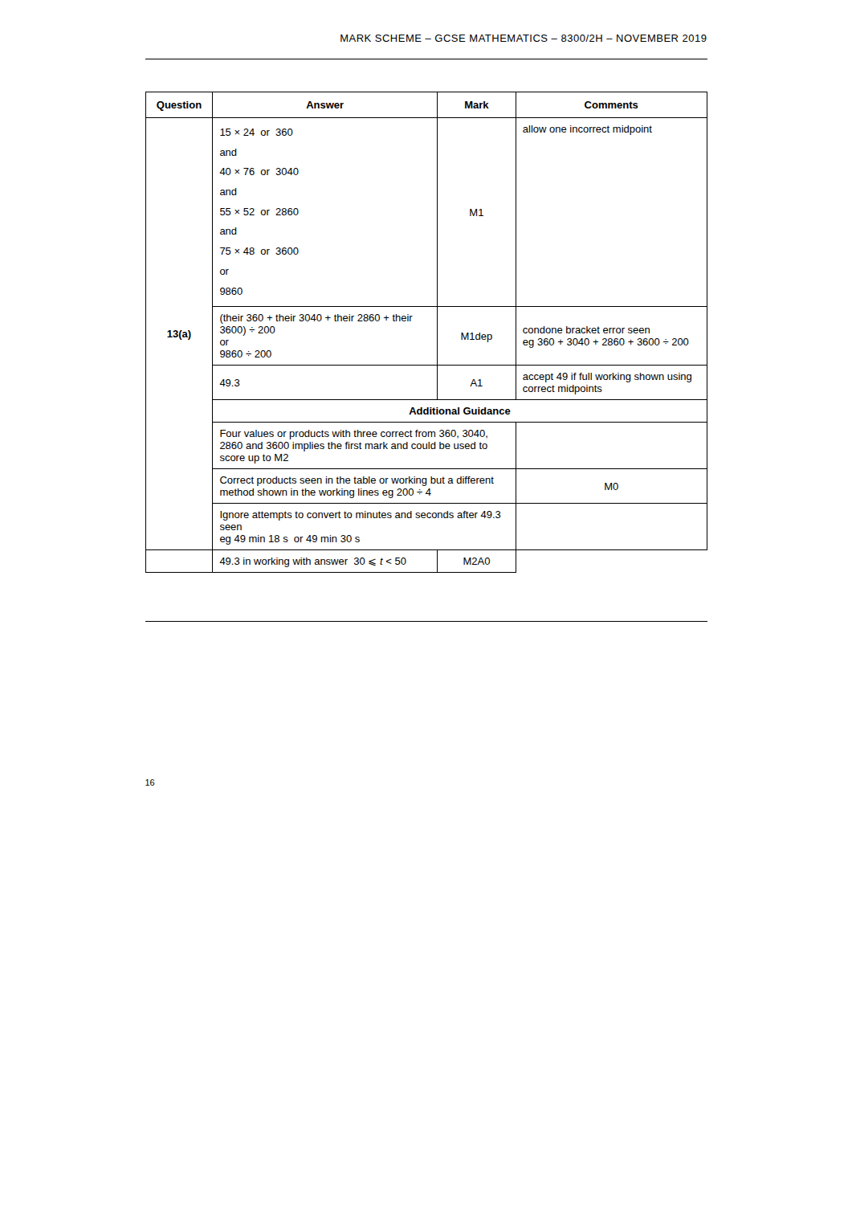MARK SCHEME – GCSE MATHEMATICS – 8300/2H – NOVEMBER 2019
| Question | Answer | Mark | Comments |
| --- | --- | --- | --- |
| 13(a) | 15 × 24 or 360 and 40 × 76 or 3040 and 55 × 52 or 2860 and 75 × 48 or 3600 or 9860 | M1 | allow one incorrect midpoint |
| (their 360 + their 3040 + their 2860 + their 3600) ÷ 200 or 9860 ÷ 200 | M1dep | condone bracket error seen eg 360 + 3040 + 2860 + 3600 ÷ 200 |
| 49.3 | A1 | accept 49 if full working shown using correct midpoints |
| Additional Guidance |
| Four values or products with three correct from 360, 3040, 2860 and 3600 implies the first mark and could be used to score up to M2 | |
| Correct products seen in the table or working but a different method shown in the working lines eg 200 ÷ 4 | M0 |
| Ignore attempts to convert to minutes and seconds after 49.3 seen eg 49 min 18 s or 49 min 30 s | |
| | 49.3 in working with answer 30 ⩽ t < 50 | M2A0 |
16